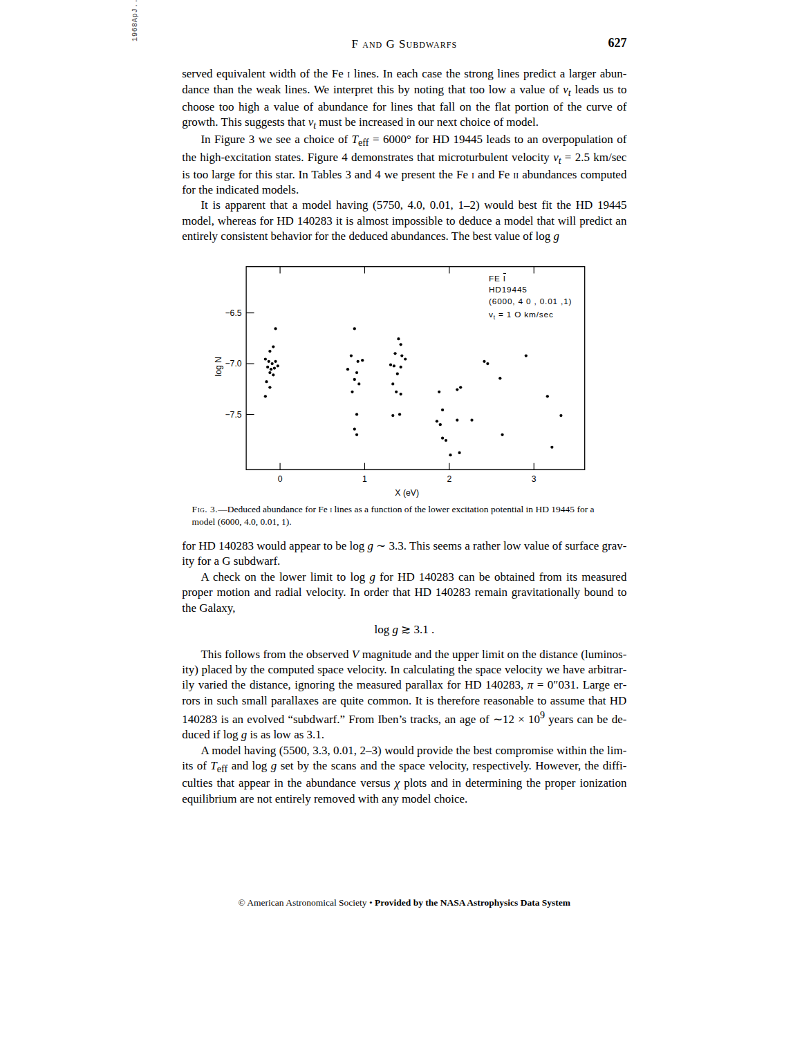1968ApJ...151..623C
F and G Subdwarfs 627
served equivalent width of the Fe i lines. In each case the strong lines predict a larger abundance than the weak lines. We interpret this by noting that too low a value of vt leads us to choose too high a value of abundance for lines that fall on the flat portion of the curve of growth. This suggests that vt must be increased in our next choice of model.
In Figure 3 we see a choice of Teff = 6000° for HD 19445 leads to an overpopulation of the high-excitation states. Figure 4 demonstrates that microturbulent velocity vt = 2.5 km/sec is too large for this star. In Tables 3 and 4 we present the Fe i and Fe ii abundances computed for the indicated models.
It is apparent that a model having (5750, 4.0, 0.01, 1–2) would best fit the HD 19445 model, whereas for HD 140283 it is almost impossible to deduce a model that will predict an entirely consistent behavior for the deduced abundances. The best value of log g
−6.5 −7.0 −7.5 log N 0 1 2 3 X (eV) FE I HD19445 (6000, 4 0 , 0.01 ,1) vt = 1 O km/sec
Fig. 3.—Deduced abundance for Fe i lines as a function of the lower excitation potential in HD 19445 for a model (6000, 4.0, 0.01, 1).
for HD 140283 would appear to be log g ∼ 3.3. This seems a rather low value of surface gravity for a G subdwarf.
A check on the lower limit to log g for HD 140283 can be obtained from its measured proper motion and radial velocity. In order that HD 140283 remain gravitationally bound to the Galaxy,
log g ≳ 3.1 .
This follows from the observed V magnitude and the upper limit on the distance (luminosity) placed by the computed space velocity. In calculating the space velocity we have arbitrarily varied the distance, ignoring the measured parallax for HD 140283, π = 0″031. Large errors in such small parallaxes are quite common. It is therefore reasonable to assume that HD 140283 is an evolved “subdwarf.” From Iben’s tracks, an age of ∼12 × 109 years can be deduced if log g is as low as 3.1.
A model having (5500, 3.3, 0.01, 2–3) would provide the best compromise within the limits of Teff and log g set by the scans and the space velocity, respectively. However, the difficulties that appear in the abundance versus χ plots and in determining the proper ionization equilibrium are not entirely removed with any model choice.
© American Astronomical Society • Provided by the NASA Astrophysics Data System